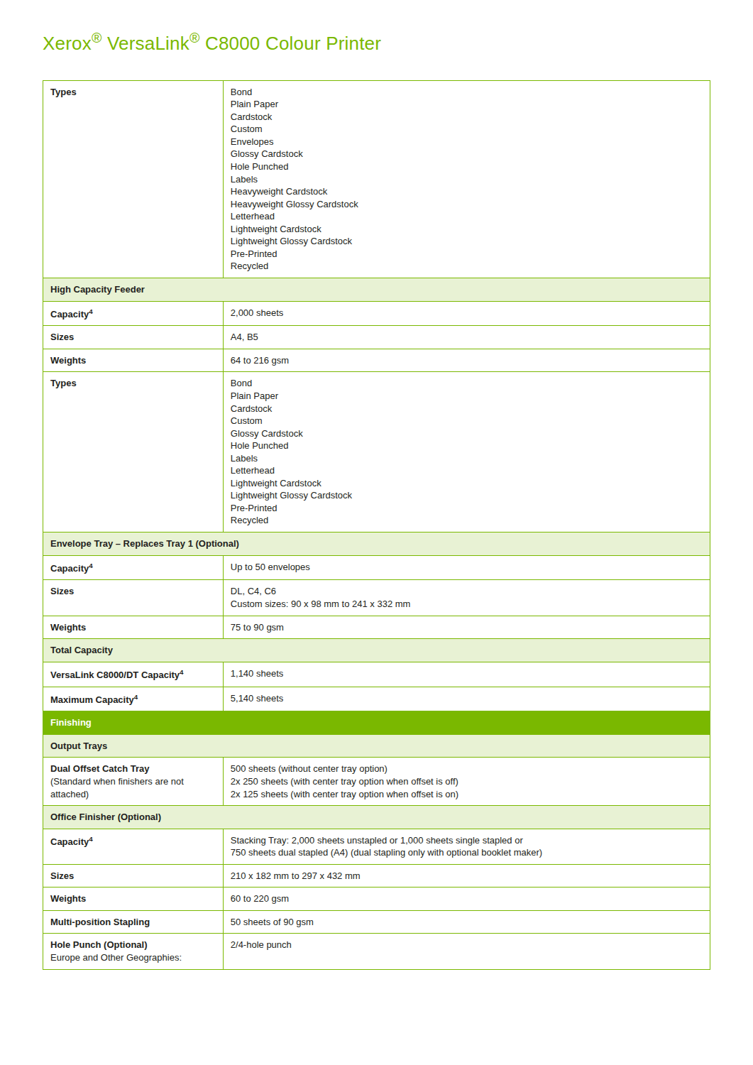Xerox® VersaLink® C8000 Colour Printer
| Types | Bond Plain Paper Cardstock Custom Envelopes Glossy Cardstock Hole Punched Labels Heavyweight Cardstock Heavyweight Glossy Cardstock Letterhead Lightweight Cardstock Lightweight Glossy Cardstock Pre-Printed Recycled |
| High Capacity Feeder |
| Capacity 4 | 2,000 sheets |
| Sizes | A4, B5 |
| Weights | 64 to 216 gsm |
| Types | Bond Plain Paper Cardstock Custom Glossy Cardstock Hole Punched Labels Letterhead Lightweight Cardstock Lightweight Glossy Cardstock Pre-Printed Recycled |
| Envelope Tray – Replaces Tray 1 (Optional) |
| Capacity 4 | Up to 50 envelopes |
| Sizes | DL, C4, C6 Custom sizes: 90 x 98 mm to 241 x 332 mm |
| Weights | 75 to 90 gsm |
| Total Capacity |
| VersaLink C8000/DT Capacity 4 | 1,140 sheets |
| Maximum Capacity 4 | 5,140 sheets |
| Finishing |
| Output Trays |
| Dual Offset Catch Tray (Standard when finishers are not attached) | 500 sheets (without center tray option) 2x 250 sheets (with center tray option when offset is off) 2x 125 sheets (with center tray option when offset is on) |
| Office Finisher (Optional) |
| Capacity 4 | Stacking Tray: 2,000 sheets unstapled or 1,000 sheets single stapled or 750 sheets dual stapled (A4) (dual stapling only with optional booklet maker) |
| Sizes | 210 x 182 mm to 297 x 432 mm |
| Weights | 60 to 220 gsm |
| Multi-position Stapling | 50 sheets of 90 gsm |
| Hole Punch (Optional) Europe and Other Geographies: | 2/4-hole punch |